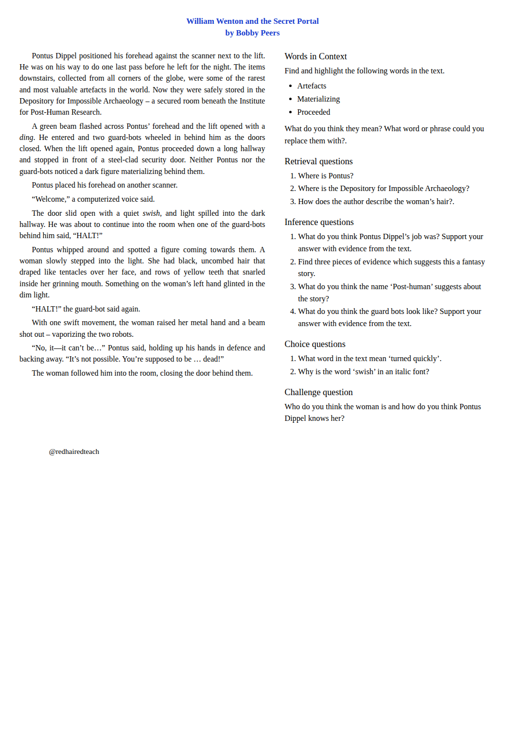William Wenton and the Secret Portal by Bobby Peers
Pontus Dippel positioned his forehead against the scanner next to the lift. He was on his way to do one last pass before he left for the night. The items downstairs, collected from all corners of the globe, were some of the rarest and most valuable artefacts in the world. Now they were safely stored in the Depository for Impossible Archaeology – a secured room beneath the Institute for Post-Human Research.
A green beam flashed across Pontus’ forehead and the lift opened with a ding. He entered and two guard-bots wheeled in behind him as the doors closed. When the lift opened again, Pontus proceeded down a long hallway and stopped in front of a steel-clad security door. Neither Pontus nor the guard-bots noticed a dark figure materializing behind them.
Pontus placed his forehead on another scanner.
“Welcome,” a computerized voice said.
The door slid open with a quiet swish, and light spilled into the dark hallway. He was about to continue into the room when one of the guard-bots behind him said, “HALT!”
Pontus whipped around and spotted a figure coming towards them. A woman slowly stepped into the light. She had black, uncombed hair that draped like tentacles over her face, and rows of yellow teeth that snarled inside her grinning mouth. Something on the woman’s left hand glinted in the dim light.
“HALT!” the guard-bot said again.
With one swift movement, the woman raised her metal hand and a beam shot out – vaporizing the two robots.
“No, it—it can’t be…” Pontus said, holding up his hands in defence and backing away. “It’s not possible. You’re supposed to be … dead!”
The woman followed him into the room, closing the door behind them.
Words in Context
Find and highlight the following words in the text.
Artefacts
Materializing
Proceeded
What do you think they mean? What word or phrase could you replace them with?.
Retrieval questions
Where is Pontus?
Where is the Depository for Impossible Archaeology?
How does the author describe the woman’s hair?.
Inference questions
What do you think Pontus Dippel’s job was? Support your answer with evidence from the text.
Find three pieces of evidence which suggests this a fantasy story.
What do you think the name ‘Post-human’ suggests about the story?
What do you think the guard bots look like? Support your answer with evidence from the text.
Choice questions
What word in the text mean ‘turned quickly’.
Why is the word ‘swish’ in an italic font?
Challenge question
Who do you think the woman is and how do you think Pontus Dippel knows her?
@redhairedteach